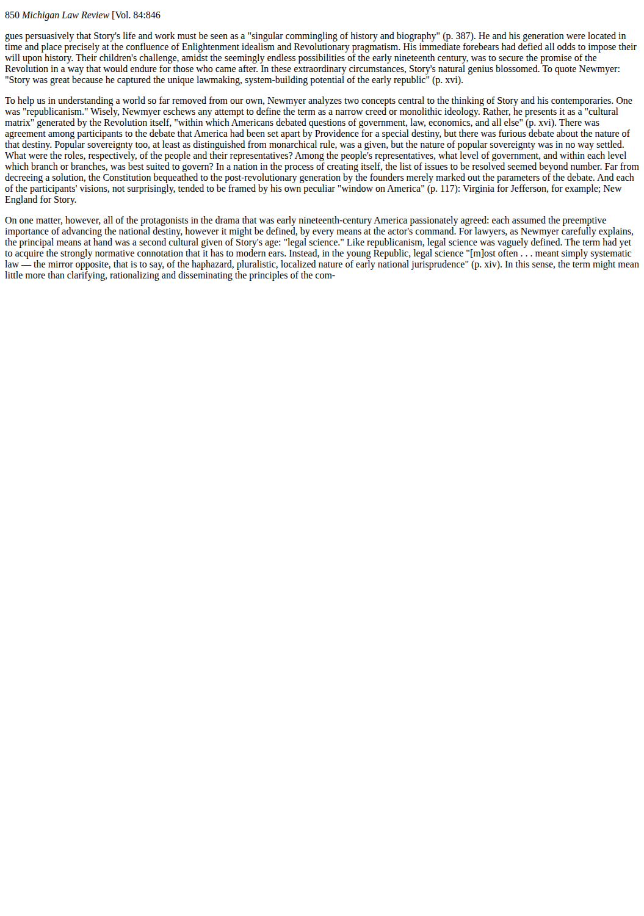850 Michigan Law Review [Vol. 84:846
gues persuasively that Story's life and work must be seen as a "singular commingling of history and biography" (p. 387). He and his generation were located in time and place precisely at the confluence of Enlightenment idealism and Revolutionary pragmatism. His immediate forebears had defied all odds to impose their will upon history. Their children's challenge, amidst the seemingly endless possibilities of the early nineteenth century, was to secure the promise of the Revolution in a way that would endure for those who came after. In these extraordinary circumstances, Story's natural genius blossomed. To quote Newmyer: "Story was great because he captured the unique lawmaking, system-building potential of the early republic" (p. xvi).
To help us in understanding a world so far removed from our own, Newmyer analyzes two concepts central to the thinking of Story and his contemporaries. One was "republicanism." Wisely, Newmyer eschews any attempt to define the term as a narrow creed or monolithic ideology. Rather, he presents it as a "cultural matrix" generated by the Revolution itself, "within which Americans debated questions of government, law, economics, and all else" (p. xvi). There was agreement among participants to the debate that America had been set apart by Providence for a special destiny, but there was furious debate about the nature of that destiny. Popular sovereignty too, at least as distinguished from monarchical rule, was a given, but the nature of popular sovereignty was in no way settled. What were the roles, respectively, of the people and their representatives? Among the people's representatives, what level of government, and within each level which branch or branches, was best suited to govern? In a nation in the process of creating itself, the list of issues to be resolved seemed beyond number. Far from decreeing a solution, the Constitution bequeathed to the post-revolutionary generation by the founders merely marked out the parameters of the debate. And each of the participants' visions, not surprisingly, tended to be framed by his own peculiar "window on America" (p. 117): Virginia for Jefferson, for example; New England for Story.
On one matter, however, all of the protagonists in the drama that was early nineteenth-century America passionately agreed: each assumed the preemptive importance of advancing the national destiny, however it might be defined, by every means at the actor's command. For lawyers, as Newmyer carefully explains, the principal means at hand was a second cultural given of Story's age: "legal science." Like republicanism, legal science was vaguely defined. The term had yet to acquire the strongly normative connotation that it has to modern ears. Instead, in the young Republic, legal science "[m]ost often . . . meant simply systematic law — the mirror opposite, that is to say, of the haphazard, pluralistic, localized nature of early national jurisprudence" (p. xiv). In this sense, the term might mean little more than clarifying, rationalizing and disseminating the principles of the com-